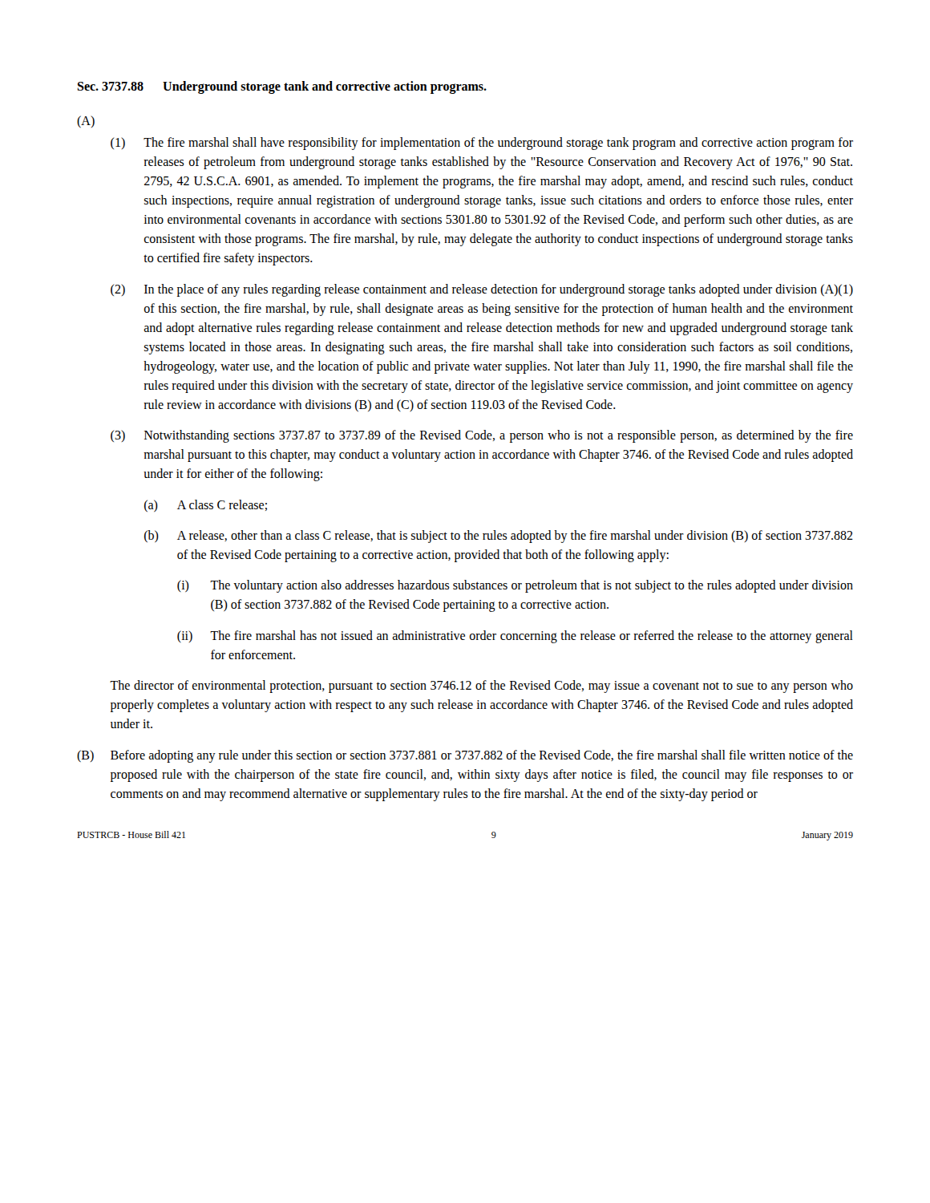Sec. 3737.88 Underground storage tank and corrective action programs.
(A)
(1)
The fire marshal shall have responsibility for implementation of the underground storage tank program and corrective action program for releases of petroleum from underground storage tanks established by the "Resource Conservation and Recovery Act of 1976," 90 Stat. 2795, 42 U.S.C.A. 6901, as amended. To implement the programs, the fire marshal may adopt, amend, and rescind such rules, conduct such inspections, require annual registration of underground storage tanks, issue such citations and orders to enforce those rules, enter into environmental covenants in accordance with sections 5301.80 to 5301.92 of the Revised Code, and perform such other duties, as are consistent with those programs. The fire marshal, by rule, may delegate the authority to conduct inspections of underground storage tanks to certified fire safety inspectors.
(2)
In the place of any rules regarding release containment and release detection for underground storage tanks adopted under division (A)(1) of this section, the fire marshal, by rule, shall designate areas as being sensitive for the protection of human health and the environment and adopt alternative rules regarding release containment and release detection methods for new and upgraded underground storage tank systems located in those areas. In designating such areas, the fire marshal shall take into consideration such factors as soil conditions, hydrogeology, water use, and the location of public and private water supplies. Not later than July 11, 1990, the fire marshal shall file the rules required under this division with the secretary of state, director of the legislative service commission, and joint committee on agency rule review in accordance with divisions (B) and (C) of section 119.03 of the Revised Code.
(3)
Notwithstanding sections 3737.87 to 3737.89 of the Revised Code, a person who is not a responsible person, as determined by the fire marshal pursuant to this chapter, may conduct a voluntary action in accordance with Chapter 3746. of the Revised Code and rules adopted under it for either of the following:
(a)
A class C release;
(b)
A release, other than a class C release, that is subject to the rules adopted by the fire marshal under division (B) of section 3737.882 of the Revised Code pertaining to a corrective action, provided that both of the following apply:
(i)
The voluntary action also addresses hazardous substances or petroleum that is not subject to the rules adopted under division (B) of section 3737.882 of the Revised Code pertaining to a corrective action.
(ii)
The fire marshal has not issued an administrative order concerning the release or referred the release to the attorney general for enforcement.
The director of environmental protection, pursuant to section 3746.12 of the Revised Code, may issue a covenant not to sue to any person who properly completes a voluntary action with respect to any such release in accordance with Chapter 3746. of the Revised Code and rules adopted under it.
(B)
Before adopting any rule under this section or section 3737.881 or 3737.882 of the Revised Code, the fire marshal shall file written notice of the proposed rule with the chairperson of the state fire council, and, within sixty days after notice is filed, the council may file responses to or comments on and may recommend alternative or supplementary rules to the fire marshal. At the end of the sixty-day period or
PUSTRCB - House Bill 421
9
January 2019